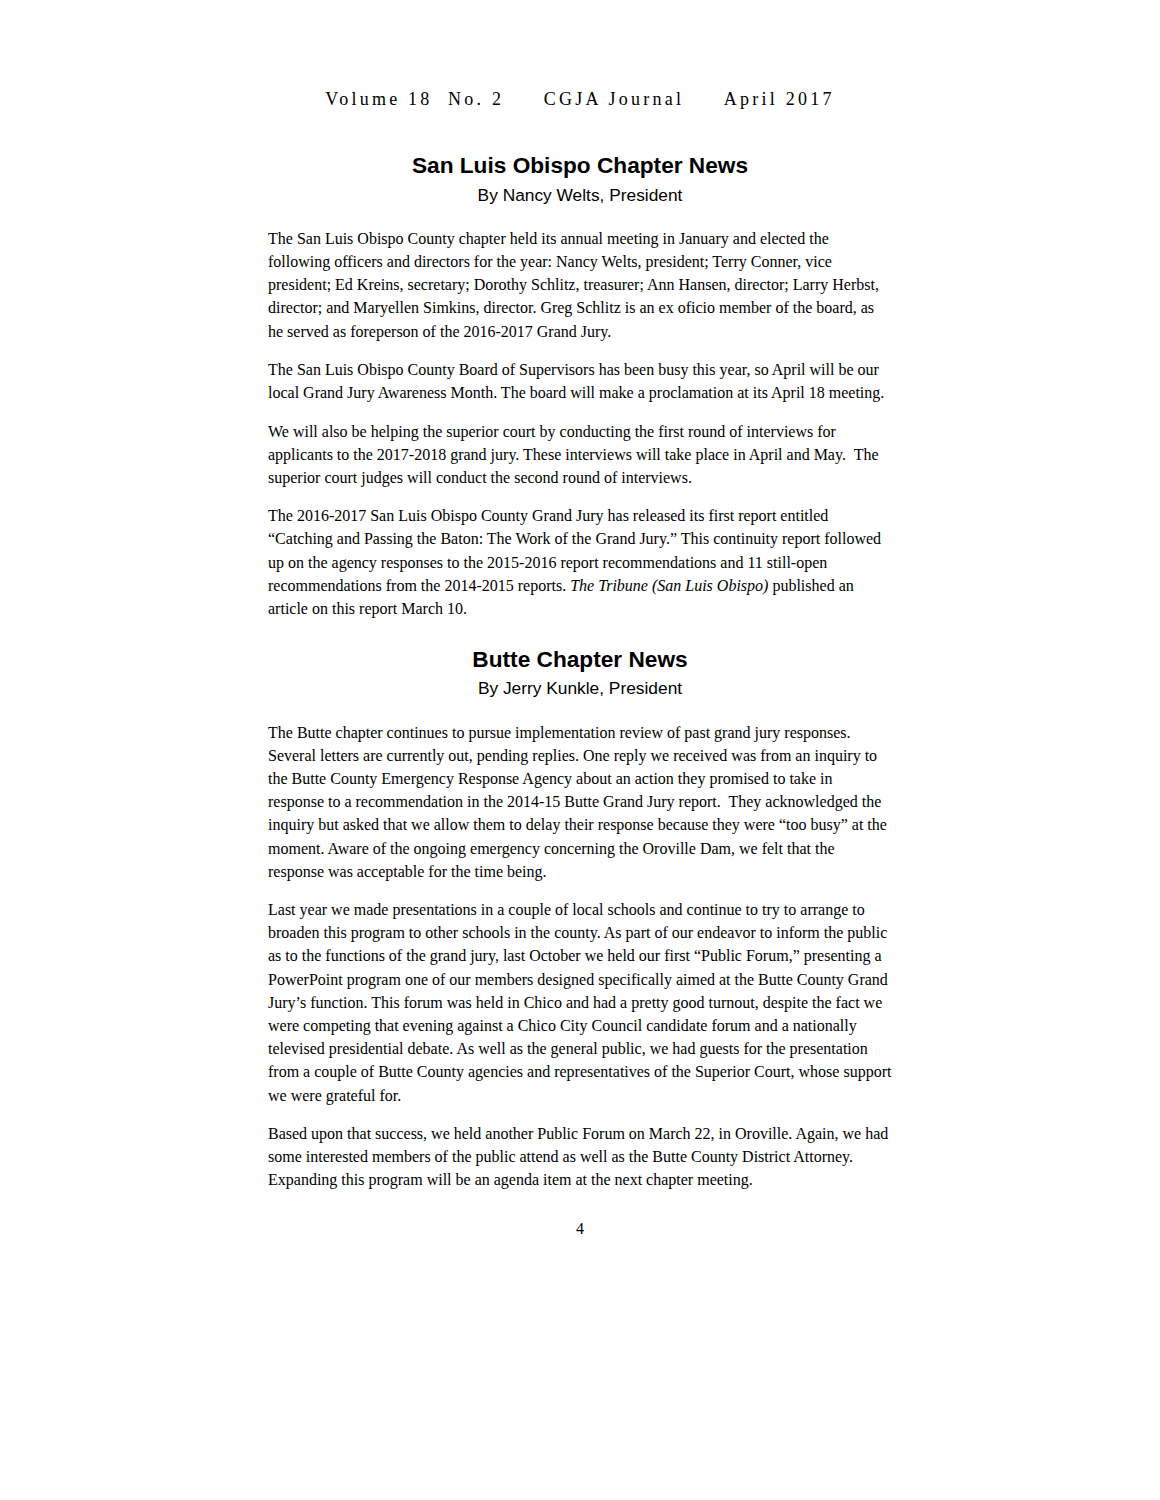Volume 18 No. 2 CGJA Journal April 2017
San Luis Obispo Chapter News
By Nancy Welts, President
The San Luis Obispo County chapter held its annual meeting in January and elected the following officers and directors for the year: Nancy Welts, president; Terry Conner, vice president; Ed Kreins, secretary; Dorothy Schlitz, treasurer; Ann Hansen, director; Larry Herbst, director; and Maryellen Simkins, director. Greg Schlitz is an ex oficio member of the board, as he served as foreperson of the 2016-2017 Grand Jury.
The San Luis Obispo County Board of Supervisors has been busy this year, so April will be our local Grand Jury Awareness Month. The board will make a proclamation at its April 18 meeting.
We will also be helping the superior court by conducting the first round of interviews for applicants to the 2017-2018 grand jury. These interviews will take place in April and May. The superior court judges will conduct the second round of interviews.
The 2016-2017 San Luis Obispo County Grand Jury has released its first report entitled “Catching and Passing the Baton: The Work of the Grand Jury.” This continuity report followed up on the agency responses to the 2015-2016 report recommendations and 11 still-open recommendations from the 2014-2015 reports. The Tribune (San Luis Obispo) published an article on this report March 10.
Butte Chapter News
By Jerry Kunkle, President
The Butte chapter continues to pursue implementation review of past grand jury responses. Several letters are currently out, pending replies. One reply we received was from an inquiry to the Butte County Emergency Response Agency about an action they promised to take in response to a recommendation in the 2014-15 Butte Grand Jury report. They acknowledged the inquiry but asked that we allow them to delay their response because they were “too busy” at the moment. Aware of the ongoing emergency concerning the Oroville Dam, we felt that the response was acceptable for the time being.
Last year we made presentations in a couple of local schools and continue to try to arrange to broaden this program to other schools in the county. As part of our endeavor to inform the public as to the functions of the grand jury, last October we held our first “Public Forum,” presenting a PowerPoint program one of our members designed specifically aimed at the Butte County Grand Jury’s function. This forum was held in Chico and had a pretty good turnout, despite the fact we were competing that evening against a Chico City Council candidate forum and a nationally televised presidential debate. As well as the general public, we had guests for the presentation from a couple of Butte County agencies and representatives of the Superior Court, whose support we were grateful for.
Based upon that success, we held another Public Forum on March 22, in Oroville. Again, we had some interested members of the public attend as well as the Butte County District Attorney. Expanding this program will be an agenda item at the next chapter meeting.
4